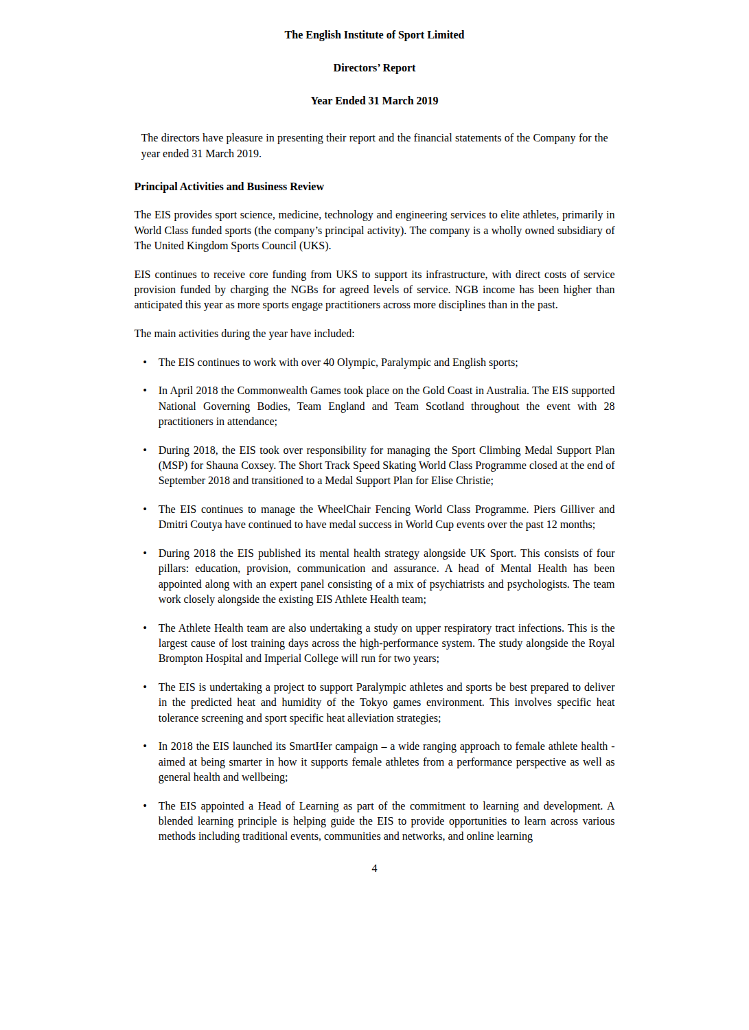The English Institute of Sport Limited
Directors’ Report
Year Ended 31 March 2019
The directors have pleasure in presenting their report and the financial statements of the Company for the year ended 31 March 2019.
Principal Activities and Business Review
The EIS provides sport science, medicine, technology and engineering services to elite athletes, primarily in World Class funded sports (the company’s principal activity). The company is a wholly owned subsidiary of The United Kingdom Sports Council (UKS).
EIS continues to receive core funding from UKS to support its infrastructure, with direct costs of service provision funded by charging the NGBs for agreed levels of service. NGB income has been higher than anticipated this year as more sports engage practitioners across more disciplines than in the past.
The main activities during the year have included:
The EIS continues to work with over 40 Olympic, Paralympic and English sports;
In April 2018 the Commonwealth Games took place on the Gold Coast in Australia. The EIS supported National Governing Bodies, Team England and Team Scotland throughout the event with 28 practitioners in attendance;
During 2018, the EIS took over responsibility for managing the Sport Climbing Medal Support Plan (MSP) for Shauna Coxsey. The Short Track Speed Skating World Class Programme closed at the end of September 2018 and transitioned to a Medal Support Plan for Elise Christie;
The EIS continues to manage the WheelChair Fencing World Class Programme. Piers Gilliver and Dmitri Coutya have continued to have medal success in World Cup events over the past 12 months;
During 2018 the EIS published its mental health strategy alongside UK Sport. This consists of four pillars: education, provision, communication and assurance. A head of Mental Health has been appointed along with an expert panel consisting of a mix of psychiatrists and psychologists. The team work closely alongside the existing EIS Athlete Health team;
The Athlete Health team are also undertaking a study on upper respiratory tract infections. This is the largest cause of lost training days across the high-performance system. The study alongside the Royal Brompton Hospital and Imperial College will run for two years;
The EIS is undertaking a project to support Paralympic athletes and sports be best prepared to deliver in the predicted heat and humidity of the Tokyo games environment. This involves specific heat tolerance screening and sport specific heat alleviation strategies;
In 2018 the EIS launched its SmartHer campaign – a wide ranging approach to female athlete health - aimed at being smarter in how it supports female athletes from a performance perspective as well as general health and wellbeing;
The EIS appointed a Head of Learning as part of the commitment to learning and development. A blended learning principle is helping guide the EIS to provide opportunities to learn across various methods including traditional events, communities and networks, and online learning
4